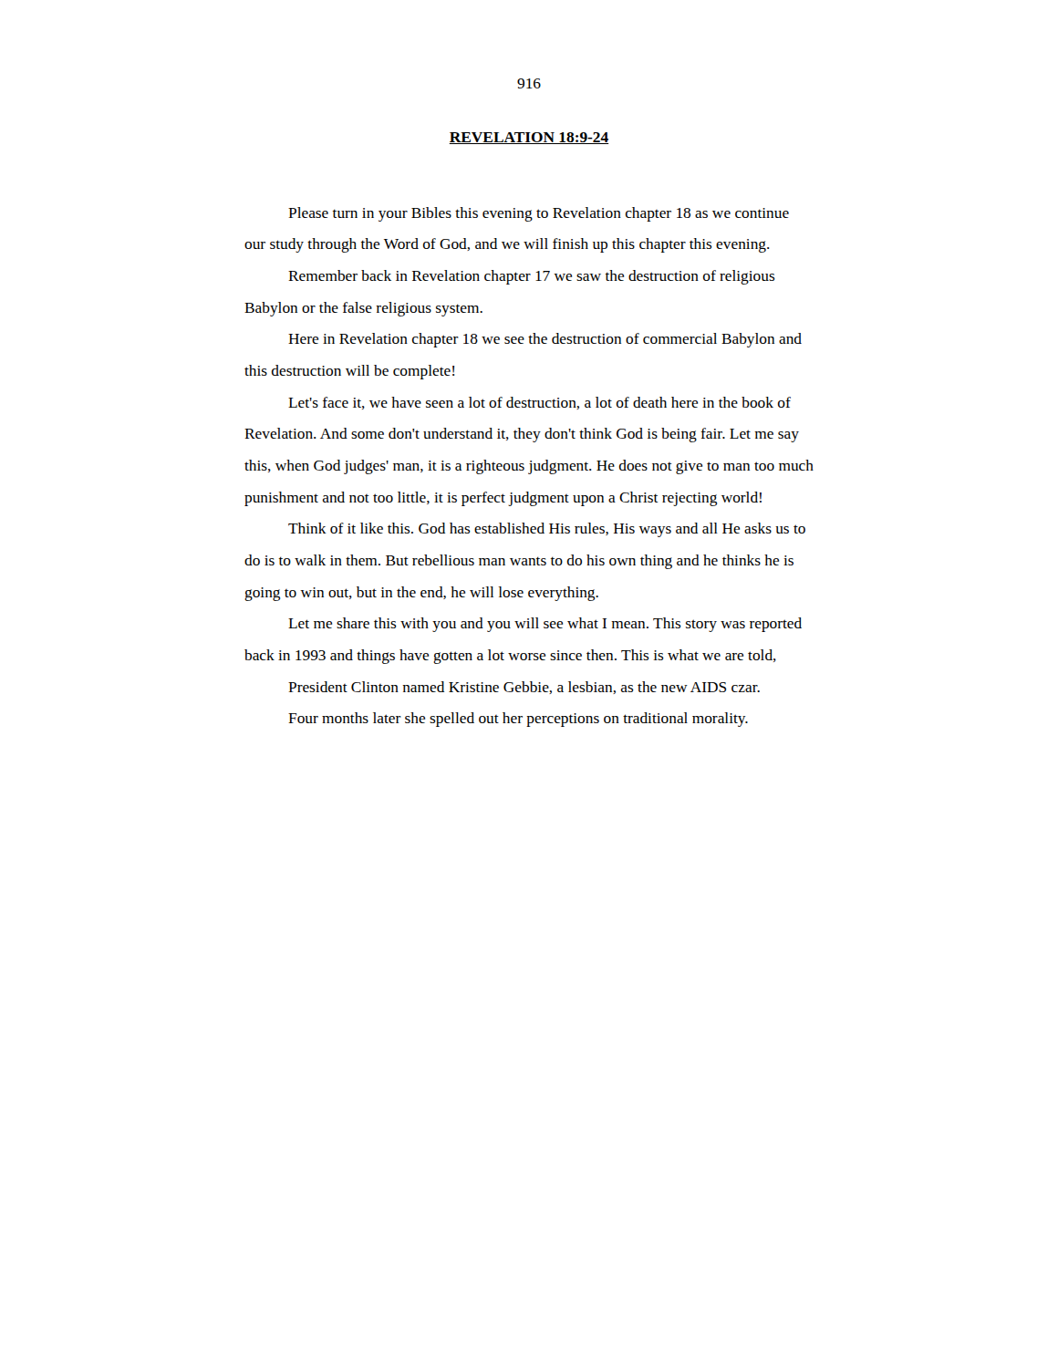916
REVELATION 18:9-24
Please turn in your Bibles this evening to Revelation chapter 18 as we continue our study through the Word of God, and we will finish up this chapter this evening.
Remember back in Revelation chapter 17 we saw the destruction of religious Babylon or the false religious system.
Here in Revelation chapter 18 we see the destruction of commercial Babylon and this destruction will be complete!
Let's face it, we have seen a lot of destruction, a lot of death here in the book of Revelation. And some don't understand it, they don't think God is being fair. Let me say this, when God judges' man, it is a righteous judgment. He does not give to man too much punishment and not too little, it is perfect judgment upon a Christ rejecting world!
Think of it like this. God has established His rules, His ways and all He asks us to do is to walk in them. But rebellious man wants to do his own thing and he thinks he is going to win out, but in the end, he will lose everything.
Let me share this with you and you will see what I mean. This story was reported back in 1993 and things have gotten a lot worse since then. This is what we are told,
President Clinton named Kristine Gebbie, a lesbian, as the new AIDS czar.
Four months later she spelled out her perceptions on traditional morality.